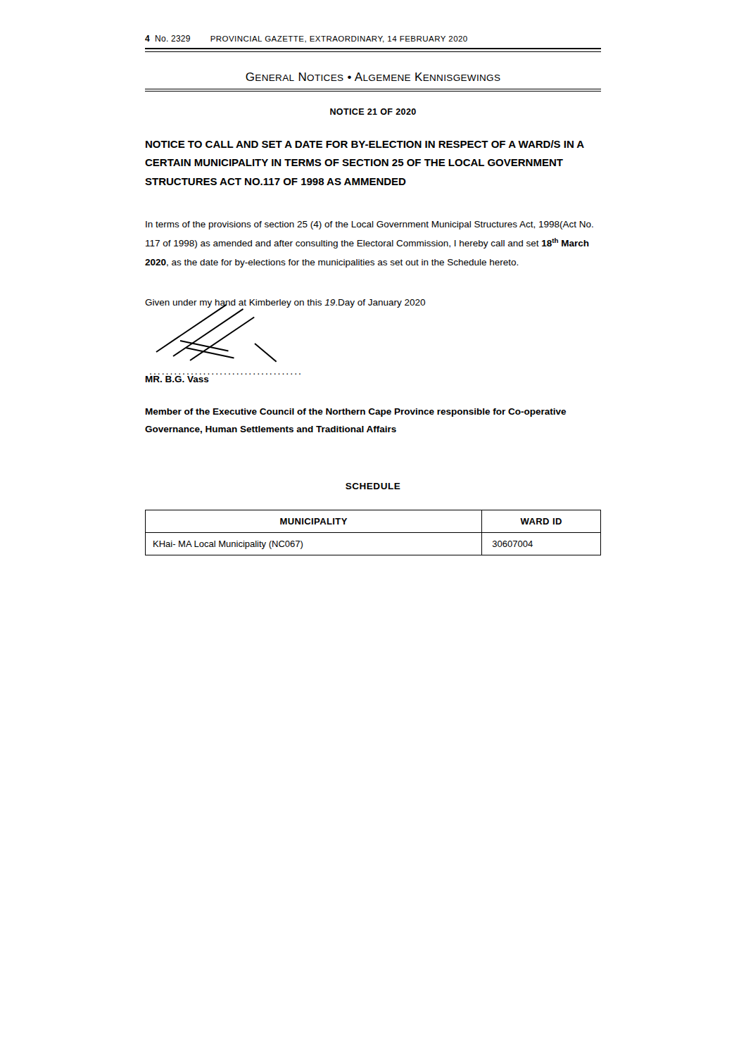4 No. 2329 Provincial Gazette, Extraordinary, 14 February 2020
GENERAL NOTICES • ALGEMENE KENNISGEWINGS
NOTICE 21 OF 2020
NOTICE TO CALL AND SET A DATE FOR BY-ELECTION IN RESPECT OF A WARD/S IN A CERTAIN MUNICIPALITY IN TERMS OF SECTION 25 OF THE LOCAL GOVERNMENT STRUCTURES ACT NO.117 OF 1998 AS AMMENDED
In terms of the provisions of section 25 (4) of the Local Government Municipal Structures Act, 1998(Act No. 117 of 1998) as amended and after consulting the Electoral Commission, I hereby call and set 18th March 2020, as the date for by-elections for the municipalities as set out in the Schedule hereto.
Given under my hand at Kimberley on this 19.Day of January 2020
.....................................
MR. B.G. Vass
Member of the Executive Council of the Northern Cape Province responsible for Co-operative Governance, Human Settlements and Traditional Affairs
SCHEDULE
| MUNICIPALITY | WARD ID |
| --- | --- |
| KHai- MA Local Municipality (NC067) | 30607004 |